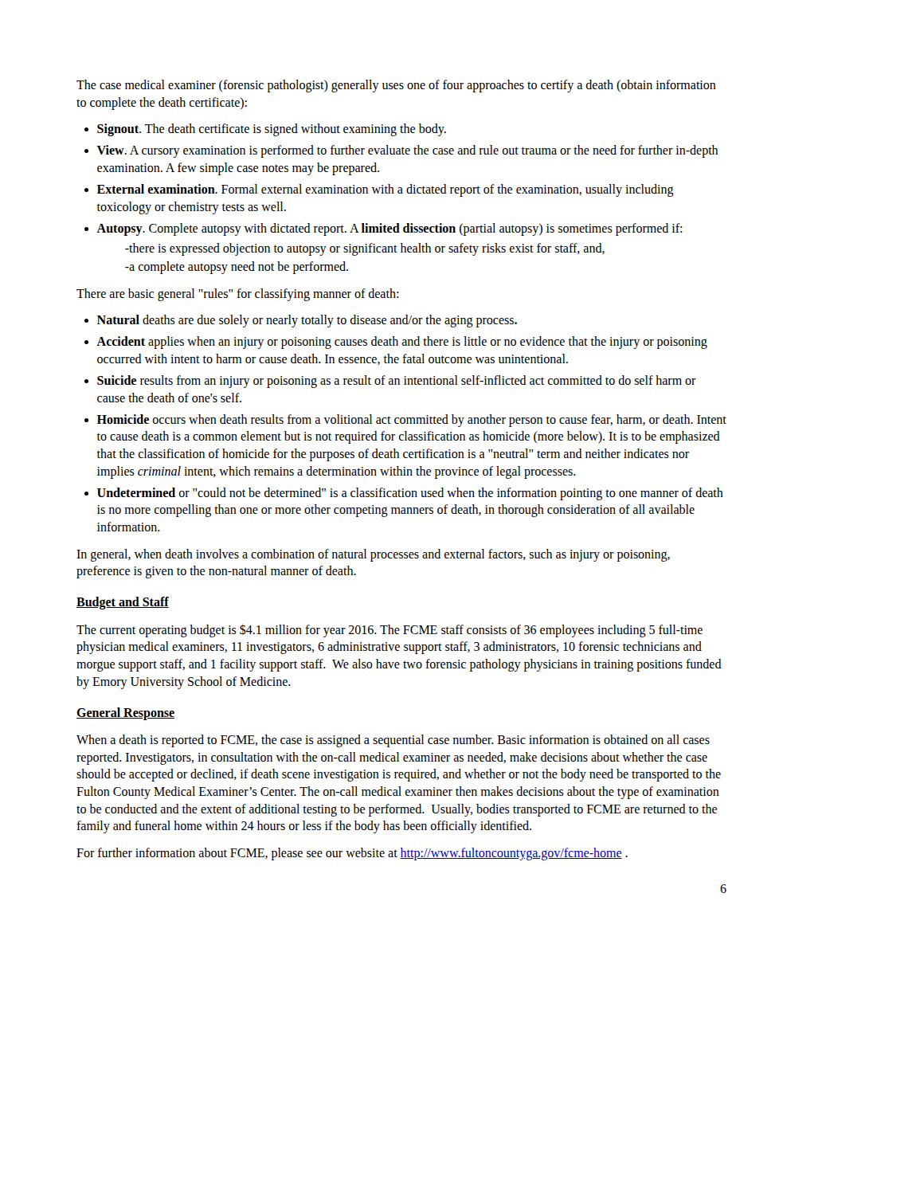The case medical examiner (forensic pathologist) generally uses one of four approaches to certify a death (obtain information to complete the death certificate):
Signout. The death certificate is signed without examining the body.
View. A cursory examination is performed to further evaluate the case and rule out trauma or the need for further in-depth examination. A few simple case notes may be prepared.
External examination. Formal external examination with a dictated report of the examination, usually including toxicology or chemistry tests as well.
Autopsy. Complete autopsy with dictated report. A limited dissection (partial autopsy) is sometimes performed if:
-there is expressed objection to autopsy or significant health or safety risks exist for staff, and,
-a complete autopsy need not be performed.
There are basic general "rules" for classifying manner of death:
Natural deaths are due solely or nearly totally to disease and/or the aging process.
Accident applies when an injury or poisoning causes death and there is little or no evidence that the injury or poisoning occurred with intent to harm or cause death. In essence, the fatal outcome was unintentional.
Suicide results from an injury or poisoning as a result of an intentional self-inflicted act committed to do self harm or cause the death of one's self.
Homicide occurs when death results from a volitional act committed by another person to cause fear, harm, or death. Intent to cause death is a common element but is not required for classification as homicide (more below). It is to be emphasized that the classification of homicide for the purposes of death certification is a "neutral" term and neither indicates nor implies criminal intent, which remains a determination within the province of legal processes.
Undetermined or "could not be determined" is a classification used when the information pointing to one manner of death is no more compelling than one or more other competing manners of death, in thorough consideration of all available information.
In general, when death involves a combination of natural processes and external factors, such as injury or poisoning, preference is given to the non-natural manner of death.
Budget and Staff
The current operating budget is $4.1 million for year 2016. The FCME staff consists of 36 employees including 5 full-time physician medical examiners, 11 investigators, 6 administrative support staff, 3 administrators, 10 forensic technicians and morgue support staff, and 1 facility support staff. We also have two forensic pathology physicians in training positions funded by Emory University School of Medicine.
General Response
When a death is reported to FCME, the case is assigned a sequential case number. Basic information is obtained on all cases reported. Investigators, in consultation with the on-call medical examiner as needed, make decisions about whether the case should be accepted or declined, if death scene investigation is required, and whether or not the body need be transported to the Fulton County Medical Examiner’s Center. The on-call medical examiner then makes decisions about the type of examination to be conducted and the extent of additional testing to be performed. Usually, bodies transported to FCME are returned to the family and funeral home within 24 hours or less if the body has been officially identified.
For further information about FCME, please see our website at http://www.fultoncountyga.gov/fcme-home .
6